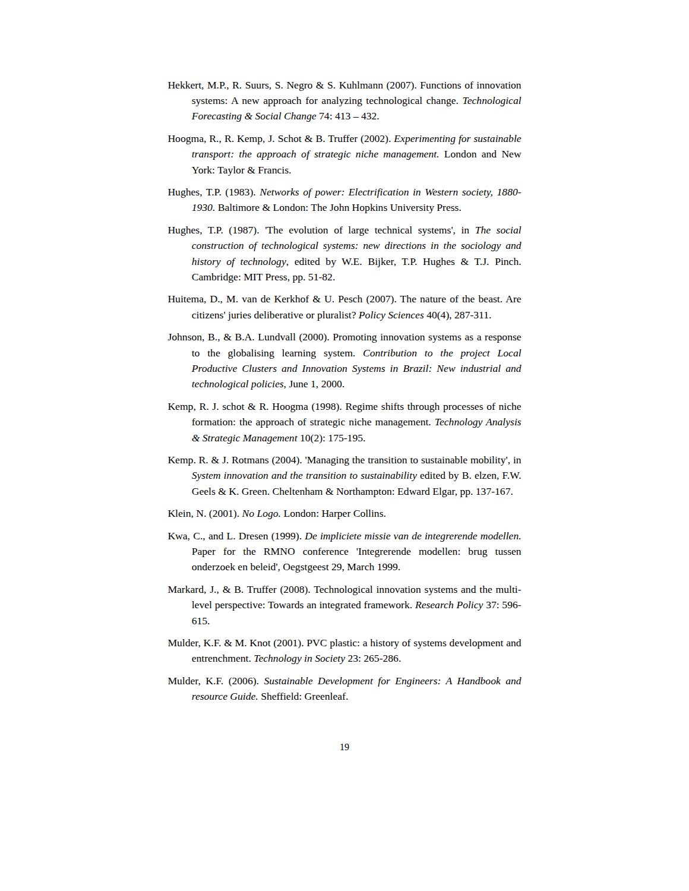Hekkert, M.P., R. Suurs, S. Negro & S. Kuhlmann (2007). Functions of innovation systems: A new approach for analyzing technological change. Technological Forecasting & Social Change 74: 413 – 432.
Hoogma, R., R. Kemp, J. Schot & B. Truffer (2002). Experimenting for sustainable transport: the approach of strategic niche management. London and New York: Taylor & Francis.
Hughes, T.P. (1983). Networks of power: Electrification in Western society, 1880-1930. Baltimore & London: The John Hopkins University Press.
Hughes, T.P. (1987). 'The evolution of large technical systems', in The social construction of technological systems: new directions in the sociology and history of technology, edited by W.E. Bijker, T.P. Hughes & T.J. Pinch. Cambridge: MIT Press, pp. 51-82.
Huitema, D., M. van de Kerkhof & U. Pesch (2007). The nature of the beast. Are citizens' juries deliberative or pluralist? Policy Sciences 40(4), 287-311.
Johnson, B., & B.A. Lundvall (2000). Promoting innovation systems as a response to the globalising learning system. Contribution to the project Local Productive Clusters and Innovation Systems in Brazil: New industrial and technological policies, June 1, 2000.
Kemp, R. J. schot & R. Hoogma (1998). Regime shifts through processes of niche formation: the approach of strategic niche management. Technology Analysis & Strategic Management 10(2): 175-195.
Kemp. R. & J. Rotmans (2004). 'Managing the transition to sustainable mobility', in System innovation and the transition to sustainability edited by B. elzen, F.W. Geels & K. Green. Cheltenham & Northampton: Edward Elgar, pp. 137-167.
Klein, N. (2001). No Logo. London: Harper Collins.
Kwa, C., and L. Dresen (1999). De impliciete missie van de integrerende modellen. Paper for the RMNO conference 'Integrerende modellen: brug tussen onderzoek en beleid', Oegstgeest 29, March 1999.
Markard, J., & B. Truffer (2008). Technological innovation systems and the multi-level perspective: Towards an integrated framework. Research Policy 37: 596-615.
Mulder, K.F. & M. Knot (2001). PVC plastic: a history of systems development and entrenchment. Technology in Society 23: 265-286.
Mulder, K.F. (2006). Sustainable Development for Engineers: A Handbook and resource Guide. Sheffield: Greenleaf.
19